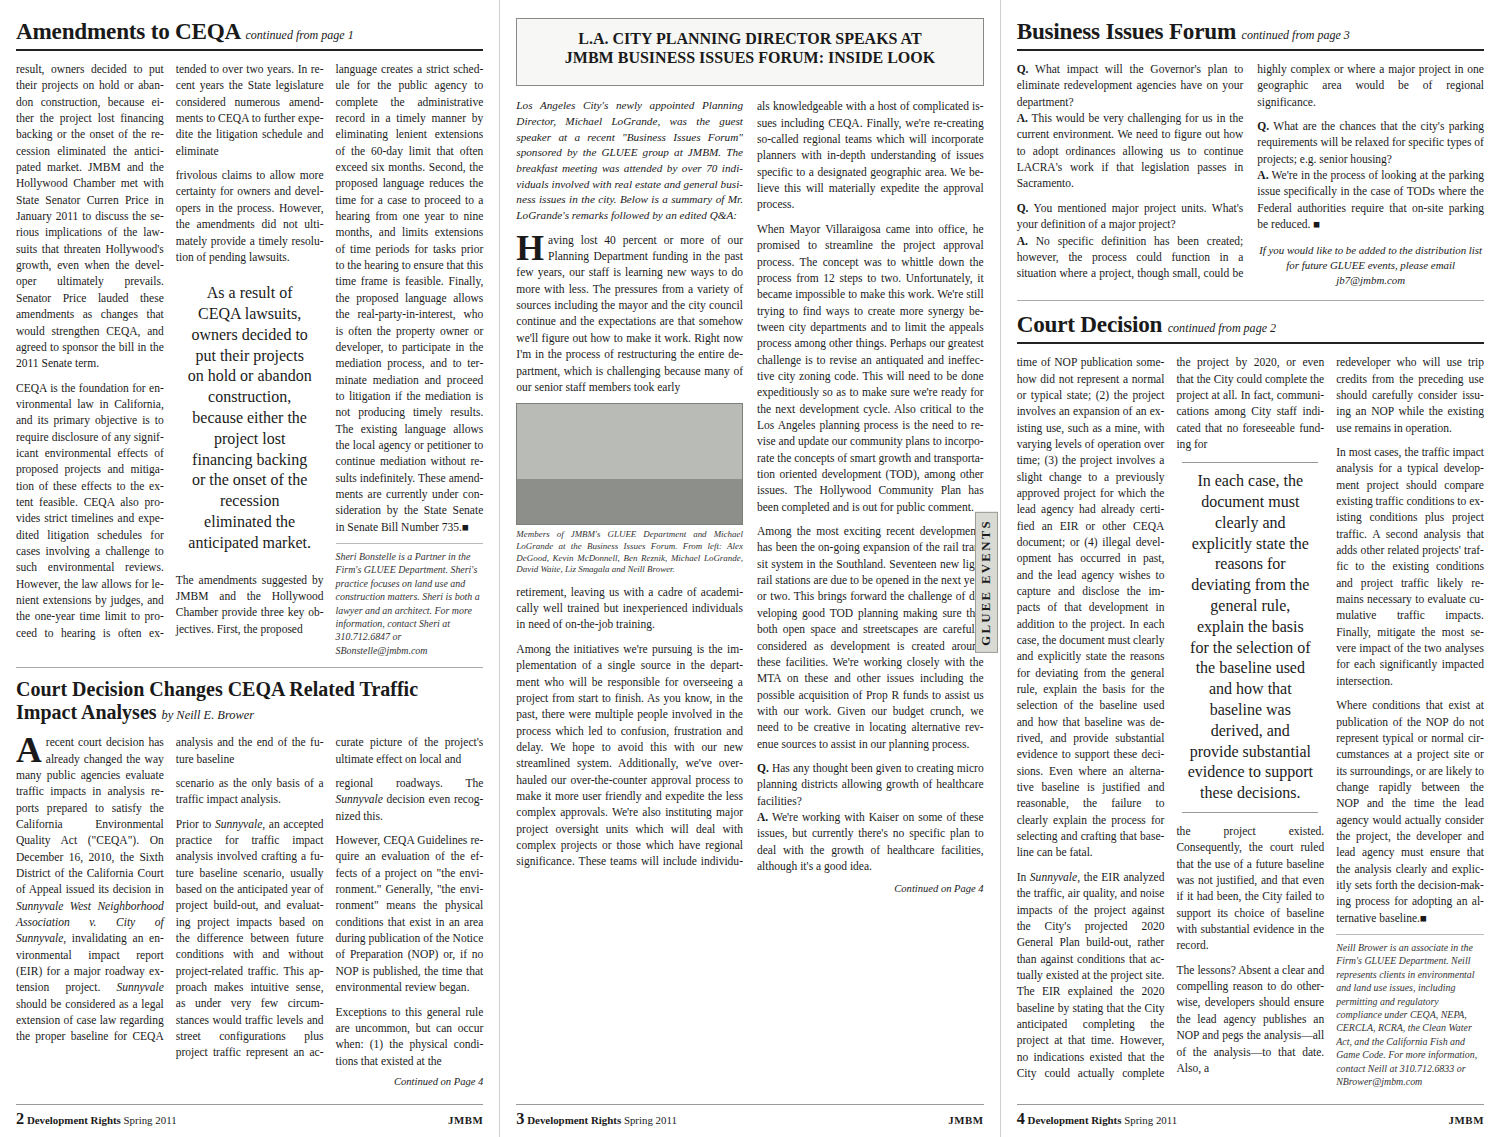Amendments to CEQA continued from page 1
result, owners decided to put their projects on hold or abandon construction, because either the project lost financing backing or the onset of the recession eliminated the anticipated market. JMBM and the Hollywood Chamber met with State Senator Curren Price in January 2011 to discuss the serious implications of the lawsuits that threaten Hollywood's growth, even when the developer ultimately prevails. Senator Price lauded these amendments as changes that would strengthen CEQA, and agreed to sponsor the bill in the 2011 Senate term.
CEQA is the foundation for environmental law in California, and its primary objective is to require disclosure of any significant environmental effects of proposed projects and mitigation of these effects to the extent feasible. CEQA also provides strict timelines and expedited litigation schedules for cases involving a challenge to such environmental reviews. However, the law allows for lenient extensions by judges, and the one-year time limit to proceed to hearing is often extended to over two years. In recent years the State legislature considered numerous amendments to CEQA to further expedite the litigation schedule and eliminate
frivolous claims to allow more certainty for owners and developers in the process. However, the amendments did not ultimately provide a timely resolution of pending lawsuits.
As a result of CEQA lawsuits, owners decided to put their projects on hold or abandon construction, because either the project lost financing backing or the onset of the recession eliminated the anticipated market.
The amendments suggested by JMBM and the Hollywood Chamber provide three key objectives. First, the proposed
language creates a strict schedule for the public agency to complete the administrative record in a timely manner by eliminating lenient extensions of the 60-day limit that often exceed six months. Second, the proposed language reduces the time for a case to proceed to a hearing from one year to nine months, and limits extensions of time periods for tasks prior to the hearing to ensure that this time frame is feasible. Finally, the proposed language allows the real-party-in-interest, who is often the property owner or developer, to participate in the mediation process, and to terminate mediation and proceed to litigation if the mediation is not producing timely results. The existing language allows the local agency or petitioner to continue mediation without results indefinitely. These amendments are currently under consideration by the State Senate in Senate Bill Number 735.■
Sheri Bonstelle is a Partner in the Firm's GLUEE Department. Sheri's practice focuses on land use and construction matters. Sheri is both a lawyer and an architect. For more information, contact Sheri at 310.712.6847 or SBonstelle@jmbm.com
Court Decision Changes CEQA Related Traffic Impact Analyses by Neill E. Brower
A recent court decision has already changed the way many public agencies evaluate traffic impacts in analysis reports prepared to satisfy the California Environmental Quality Act ("CEQA"). On December 16, 2010, the Sixth District of the California Court of Appeal issued its decision in Sunnyvale West Neighborhood Association v. City of Sunnyvale, invalidating an environmental impact report (EIR) for a major roadway extension project. Sunnyvale should be considered as a legal extension of case law regarding the proper baseline for CEQA analysis and the end of the future baseline
scenario as the only basis of a traffic impact analysis.
Prior to Sunnyvale, an accepted practice for traffic impact analysis involved crafting a future baseline scenario, usually based on the anticipated year of project build-out, and evaluating project impacts based on the difference between future conditions with and without project-related traffic. This approach makes intuitive sense, as under very few circumstances would traffic levels and street configurations plus project traffic represent an accurate picture of the project's ultimate effect on local and
regional roadways. The Sunnyvale decision even recognized this.
However, CEQA Guidelines require an evaluation of the effects of a project on "the environment." Generally, "the environment" means the physical conditions that exist in an area during publication of the Notice of Preparation (NOP) or, if no NOP is published, the time that environmental review began.
Exceptions to this general rule are uncommon, but can occur when: (1) the physical conditions that existed at the
Continued on Page 4
2 Development Rights Spring 2011 JMBM
L.A. CITY PLANNING DIRECTOR SPEAKS AT
JMBM BUSINESS ISSUES FORUM: INSIDE LOOK
Los Angeles City's newly appointed Planning Director, Michael LoGrande, was the guest speaker at a recent "Business Issues Forum" sponsored by the GLUEE group at JMBM. The breakfast meeting was attended by over 70 individuals involved with real estate and general business issues in the city. Below is a summary of Mr. LoGrande's remarks followed by an edited Q&A:
Having lost 40 percent or more of our Planning Department funding in the past few years, our staff is learning new ways to do more with less. The pressures from a variety of sources including the mayor and the city council continue and the expectations are that somehow we'll figure out how to make it work. Right now I'm in the process of restructuring the entire department, which is challenging because many of our senior staff members took early
Members of JMBM's GLUEE Department and Michael LoGrande at the Business Issues Forum. From left: Alex DeGood, Kevin McDonnell, Ben Reznik, Michael LoGrande, David Waite, Liz Smagala and Neill Brower.
retirement, leaving us with a cadre of academically well trained but inexperienced individuals in need of on-the-job training.
Among the initiatives we're pursuing is the implementation of a single source in the department who will be responsible for overseeing a project from start to finish. As you know, in the past, there were multiple people involved in the process which led to confusion, frustration and delay. We hope to avoid this with our new streamlined system. Additionally, we've overhauled our over-the-counter approval process to make it more user friendly and expedite the less complex approvals. We're also instituting major project oversight units which will deal with complex projects or those which have regional significance. These teams will include individuals knowledgeable with a host of complicated issues including CEQA. Finally, we're re-creating so-called regional teams which will incorporate planners with in-depth understanding of issues specific to a designated geographic area. We believe this will materially expedite the approval process.
When Mayor Villaraigosa came into office, he promised to streamline the project approval process. The concept was to whittle down the process from 12 steps to two. Unfortunately, it became impossible to make this work. We're still trying to find ways to create more synergy between city departments and to limit the appeals process among other things. Perhaps our greatest challenge is to revise an antiquated and ineffective city zoning code. This will need to be done expeditiously so as to make sure we're ready for the next development cycle. Also critical to the Los Angeles planning process is the need to revise and update our community plans to incorporate the concepts of smart growth and transportation oriented development (TOD), among other issues. The Hollywood Community Plan has been completed and is out for public comment.
Among the most exciting recent developments has been the on-going expansion of the rail transit system in the Southland. Seventeen new light rail stations are due to be opened in the next year or two. This brings forward the challenge of developing good TOD planning making sure that both open space and streetscapes are carefully considered as development is created around these facilities. We're working closely with the MTA on these and other issues including the possible acquisition of Prop R funds to assist us with our work. Given our budget crunch, we need to be creative in locating alternative revenue sources to assist in our planning process.
Q. Has any thought been given to creating micro planning districts allowing growth of healthcare facilities?
A. We're working with Kaiser on some of these issues, but currently there's no specific plan to deal with the growth of healthcare facilities, although it's a good idea.
GLUEE EVENTS
Continued on Page 4
3 Development Rights Spring 2011 JMBM
Business Issues Forum continued from page 3
Q. What impact will the Governor's plan to eliminate redevelopment agencies have on your department?
A. This would be very challenging for us in the current environment. We need to figure out how to adopt ordinances allowing us to continue LACRA's work if that legislation passes in Sacramento.
Q. You mentioned major project units. What's your definition of a major project?
A. No specific definition has been created; however, the process could function in a situation where a project, though small, could be highly complex or where a major project in one geographic area would be of regional significance.
Q. What are the chances that the city's parking requirements will be relaxed for specific types of projects; e.g. senior housing?
A. We're in the process of looking at the parking issue specifically in the case of TODs where the Federal authorities require that on-site parking be reduced. ■
If you would like to be added to the distribution list for future GLUEE events, please email jb7@jmbm.com
Court Decision continued from page 2
time of NOP publication somehow did not represent a normal or typical state; (2) the project involves an expansion of an existing use, such as a mine, with varying levels of operation over time; (3) the project involves a slight change to a previously approved project for which the lead agency had already certified an EIR or other CEQA document; or (4) illegal development has occurred in past, and the lead agency wishes to capture and disclose the impacts of that development in addition to the project. In each case, the document must clearly and explicitly state the reasons for deviating from the general rule, explain the basis for the selection of the baseline used and how that baseline was derived, and provide substantial evidence to support these decisions. Even where an alternative baseline is justified and reasonable, the failure to clearly explain the process for selecting and crafting that baseline can be fatal.
In Sunnyvale, the EIR analyzed the traffic, air quality, and noise impacts of the project against the City's projected 2020 General Plan build-out, rather than against conditions that actually existed at the project site. The EIR explained the 2020 baseline by stating that the City anticipated completing the project at that time. However, no indications existed that the City could actually complete the project by 2020, or even that the City could complete the project at all. In fact, communications among City staff indicated that no foreseeable funding for
In each case, the document must clearly and explicitly state the reasons for deviating from the general rule, explain the basis for the selection of the baseline used and how that baseline was derived, and provide substantial evidence to support these decisions.
the project existed. Consequently, the court ruled that the use of a future baseline was not justified, and that even if it had been, the City failed to support its choice of baseline with substantial evidence in the record.
The lessons? Absent a clear and compelling reason to do otherwise, developers should ensure the lead agency publishes an NOP and pegs the analysis—all of the analysis—to that date. Also, a
redeveloper who will use trip credits from the preceding use should carefully consider issuing an NOP while the existing use remains in operation.
In most cases, the traffic impact analysis for a typical development project should compare existing traffic conditions to existing conditions plus project traffic. A second analysis that adds other related projects' traffic to the existing conditions and project traffic likely remains necessary to evaluate cumulative traffic impacts. Finally, mitigate the most severe impact of the two analyses for each significantly impacted intersection.
Where conditions that exist at publication of the NOP do not represent typical or normal circumstances at a project site or its surroundings, or are likely to change rapidly between the NOP and the time the lead agency would actually consider the project, the developer and lead agency must ensure that the analysis clearly and explicitly sets forth the decision-making process for adopting an alternative baseline.■
Neill Brower is an associate in the Firm's GLUEE Department. Neill represents clients in environmental and land use issues, including permitting and regulatory compliance under CEQA, NEPA, CERCLA, RCRA, the Clean Water Act, and the California Fish and Game Code. For more information, contact Neill at 310.712.6833 or NBrower@jmbm.com
4 Development Rights Spring 2011 JMBM